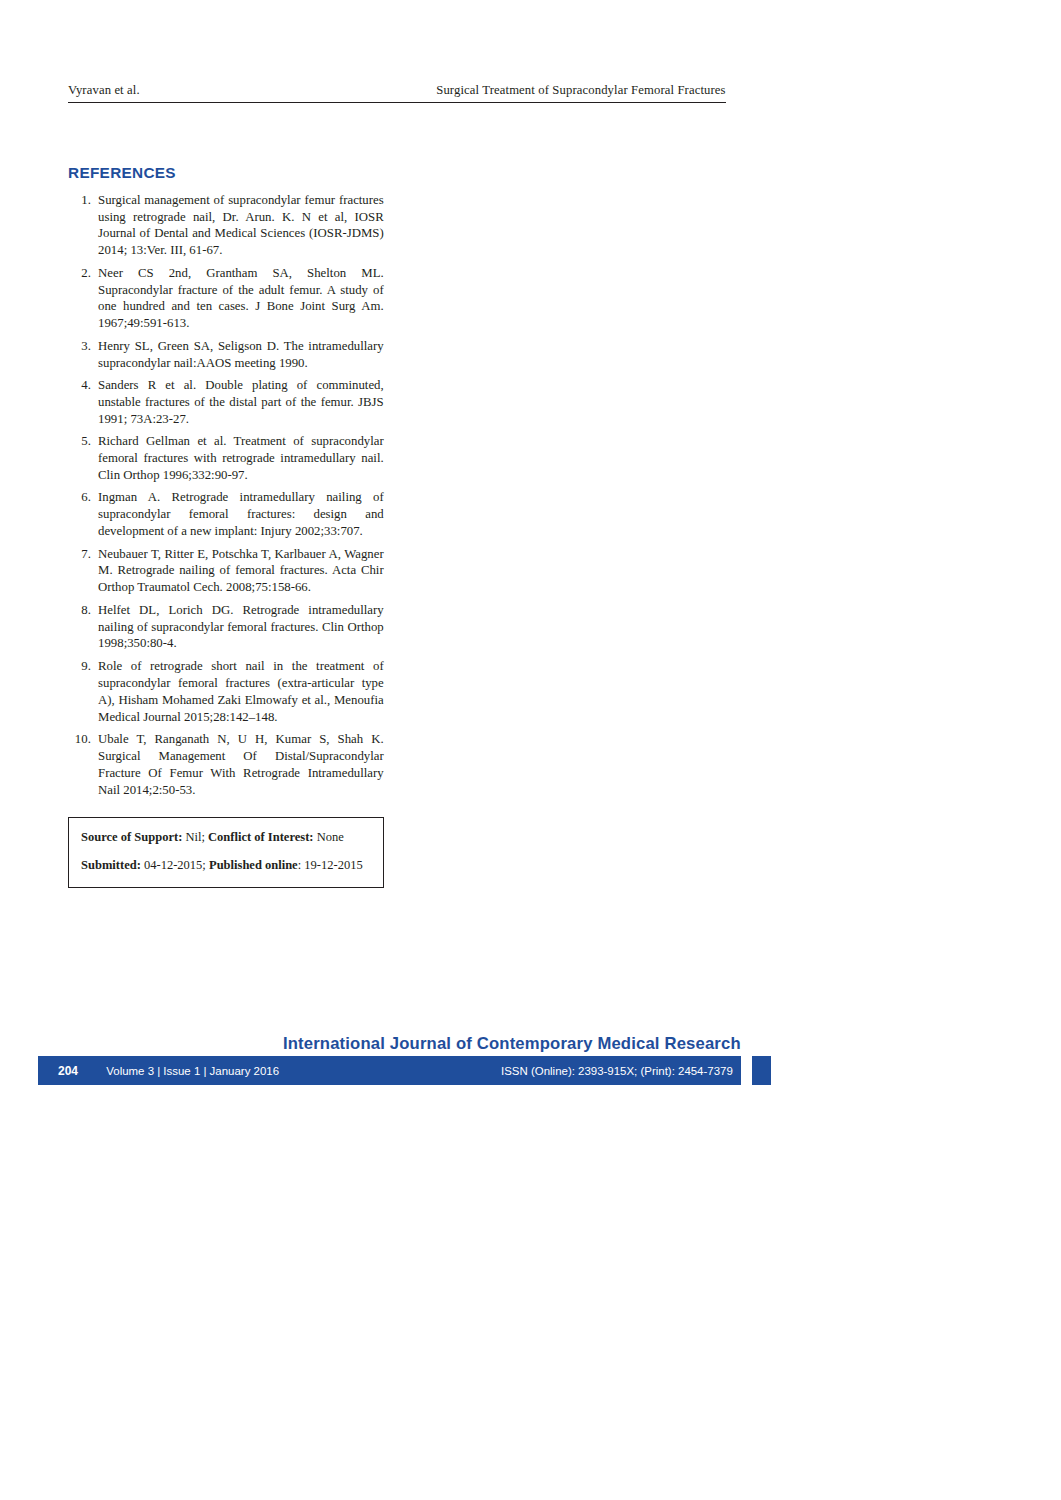Vyravan et al. Surgical Treatment of Supracondylar Femoral Fractures
REFERENCES
Surgical management of supracondylar femur fractures using retrograde nail, Dr. Arun. K. N et al, IOSR Journal of Dental and Medical Sciences (IOSR-JDMS) 2014; 13:Ver. III, 61-67.
Neer CS 2nd, Grantham SA, Shelton ML. Supracondylar fracture of the adult femur. A study of one hundred and ten cases. J Bone Joint Surg Am. 1967;49:591-613.
Henry SL, Green SA, Seligson D. The intramedullary supracondylar nail:AAOS meeting 1990.
Sanders R et al. Double plating of comminuted, unstable fractures of the distal part of the femur. JBJS 1991; 73A:23-27.
Richard Gellman et al. Treatment of supracondylar femoral fractures with retrograde intramedullary nail. Clin Orthop 1996;332:90-97.
Ingman A. Retrograde intramedullary nailing of supracondylar femoral fractures: design and development of a new implant: Injury 2002;33:707.
Neubauer T, Ritter E, Potschka T, Karlbauer A, Wagner M. Retrograde nailing of femoral fractures. Acta Chir Orthop Traumatol Cech. 2008;75:158-66.
Helfet DL, Lorich DG. Retrograde intramedullary nailing of supracondylar femoral fractures. Clin Orthop 1998;350:80-4.
Role of retrograde short nail in the treatment of supracondylar femoral fractures (extra-articular type A), Hisham Mohamed Zaki Elmowafy et al., Menoufia Medical Journal 2015;28:142–148.
Ubale T, Ranganath N, U H, Kumar S, Shah K. Surgical Management Of Distal/Supracondylar Fracture Of Femur With Retrograde Intramedullary Nail 2014;2:50-53.
Source of Support: Nil; Conflict of Interest: None
Submitted: 04-12-2015; Published online: 19-12-2015
International Journal of Contemporary Medical Research
204
Volume 3 | Issue 1 | January 2016 ISSN (Online): 2393-915X; (Print): 2454-7379